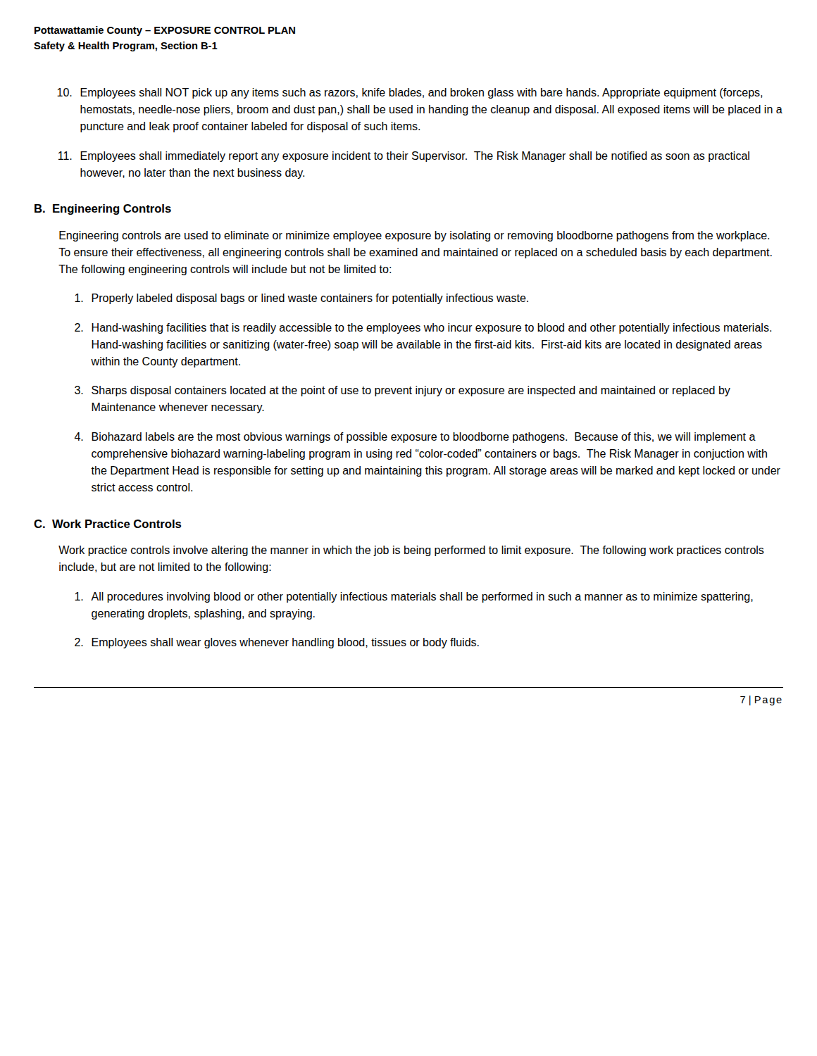Pottawattamie County – EXPOSURE CONTROL PLAN Safety & Health Program, Section B-1
Employees shall NOT pick up any items such as razors, knife blades, and broken glass with bare hands. Appropriate equipment (forceps, hemostats, needle-nose pliers, broom and dust pan,) shall be used in handing the cleanup and disposal. All exposed items will be placed in a puncture and leak proof container labeled for disposal of such items.
Employees shall immediately report any exposure incident to their Supervisor. The Risk Manager shall be notified as soon as practical however, no later than the next business day.
B. Engineering Controls
Engineering controls are used to eliminate or minimize employee exposure by isolating or removing bloodborne pathogens from the workplace. To ensure their effectiveness, all engineering controls shall be examined and maintained or replaced on a scheduled basis by each department. The following engineering controls will include but not be limited to:
Properly labeled disposal bags or lined waste containers for potentially infectious waste.
Hand-washing facilities that is readily accessible to the employees who incur exposure to blood and other potentially infectious materials. Hand-washing facilities or sanitizing (water-free) soap will be available in the first-aid kits. First-aid kits are located in designated areas within the County department.
Sharps disposal containers located at the point of use to prevent injury or exposure are inspected and maintained or replaced by Maintenance whenever necessary.
Biohazard labels are the most obvious warnings of possible exposure to bloodborne pathogens. Because of this, we will implement a comprehensive biohazard warning-labeling program in using red “color-coded” containers or bags. The Risk Manager in conjuction with the Department Head is responsible for setting up and maintaining this program. All storage areas will be marked and kept locked or under strict access control.
C. Work Practice Controls
Work practice controls involve altering the manner in which the job is being performed to limit exposure. The following work practices controls include, but are not limited to the following:
All procedures involving blood or other potentially infectious materials shall be performed in such a manner as to minimize spattering, generating droplets, splashing, and spraying.
Employees shall wear gloves whenever handling blood, tissues or body fluids.
7 | Page